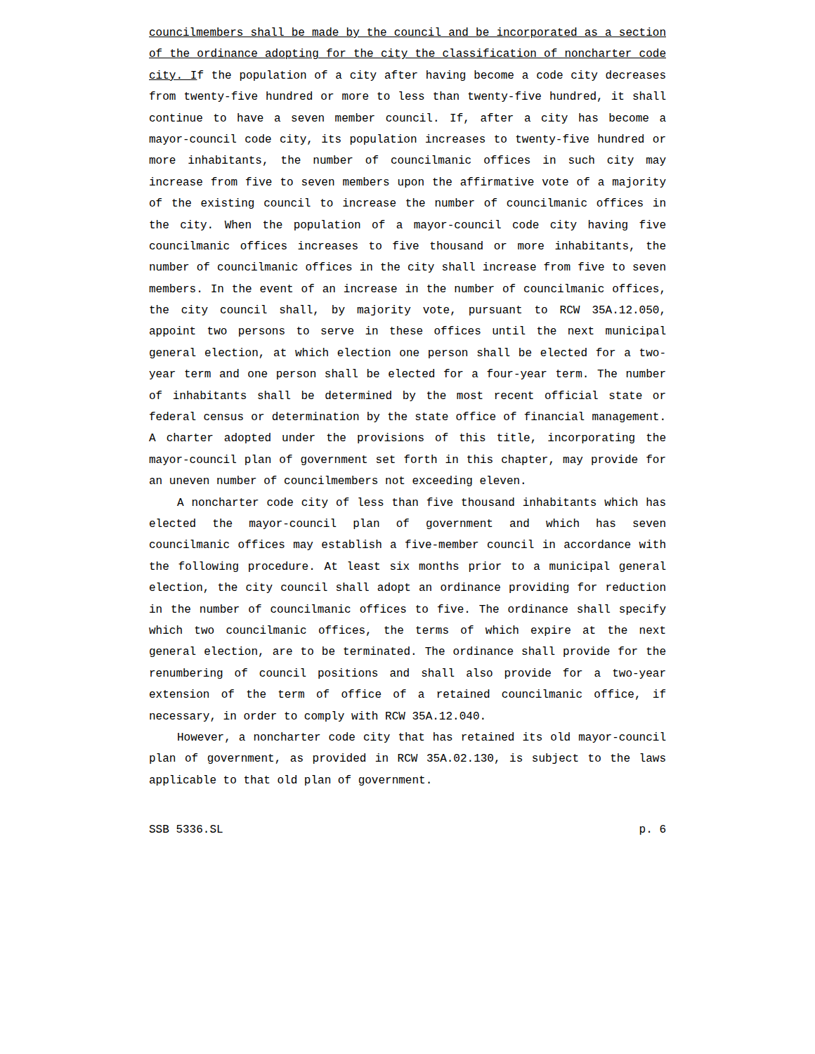councilmembers shall be made by the council and be incorporated as a section of the ordinance adopting for the city the classification of noncharter code city. If the population of a city after having become a code city decreases from twenty-five hundred or more to less than twenty-five hundred, it shall continue to have a seven member council. If, after a city has become a mayor-council code city, its population increases to twenty-five hundred or more inhabitants, the number of councilmanic offices in such city may increase from five to seven members upon the affirmative vote of a majority of the existing council to increase the number of councilmanic offices in the city. When the population of a mayor-council code city having five councilmanic offices increases to five thousand or more inhabitants, the number of councilmanic offices in the city shall increase from five to seven members. In the event of an increase in the number of councilmanic offices, the city council shall, by majority vote, pursuant to RCW 35A.12.050, appoint two persons to serve in these offices until the next municipal general election, at which election one person shall be elected for a two-year term and one person shall be elected for a four-year term. The number of inhabitants shall be determined by the most recent official state or federal census or determination by the state office of financial management. A charter adopted under the provisions of this title, incorporating the mayor-council plan of government set forth in this chapter, may provide for an uneven number of councilmembers not exceeding eleven.
A noncharter code city of less than five thousand inhabitants which has elected the mayor-council plan of government and which has seven councilmanic offices may establish a five-member council in accordance with the following procedure. At least six months prior to a municipal general election, the city council shall adopt an ordinance providing for reduction in the number of councilmanic offices to five. The ordinance shall specify which two councilmanic offices, the terms of which expire at the next general election, are to be terminated. The ordinance shall provide for the renumbering of council positions and shall also provide for a two-year extension of the term of office of a retained councilmanic office, if necessary, in order to comply with RCW 35A.12.040.
However, a noncharter code city that has retained its old mayor-council plan of government, as provided in RCW 35A.02.130, is subject to the laws applicable to that old plan of government.
SSB 5336.SL p. 6